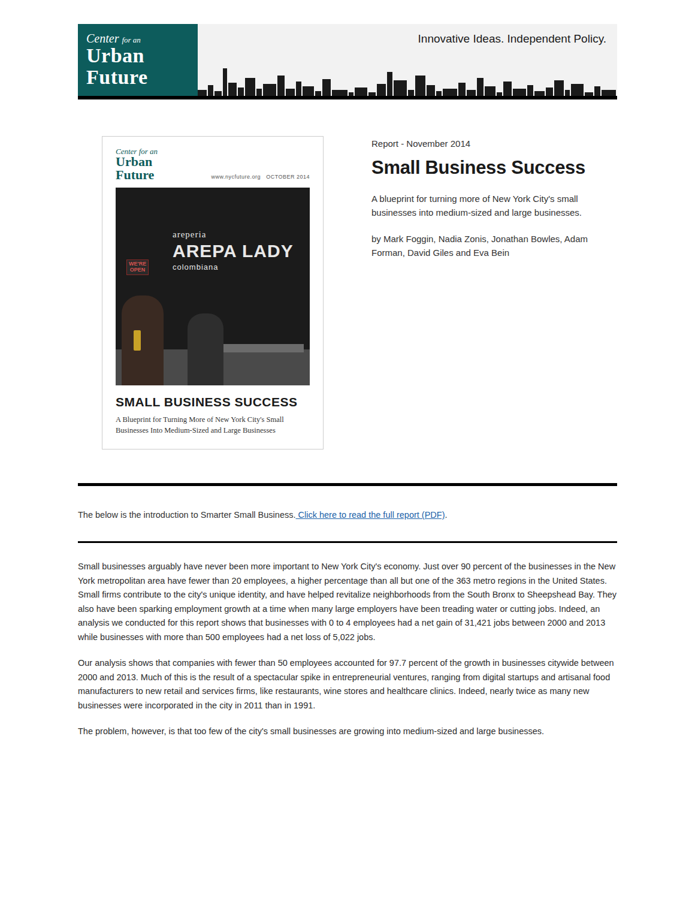Center for an
Urban
Future
Innovative Ideas. Independent Policy.
Center for an
Urban
Future
www.nycfuture.org OCTOBER 2014
WE'RE
OPEN
areperia AREPA LADY colombiana
SMALL BUSINESS SUCCESS
A Blueprint for Turning More of New York City's Small Businesses Into Medium-Sized and Large Businesses
Report - November 2014
Small Business Success
A blueprint for turning more of New York City's small businesses into medium-sized and large businesses.
by Mark Foggin, Nadia Zonis, Jonathan Bowles, Adam Forman, David Giles and Eva Bein
The below is the introduction to Smarter Small Business. Click here to read the full report (PDF).
Small businesses arguably have never been more important to New York City's economy. Just over 90 percent of the businesses in the New York metropolitan area have fewer than 20 employees, a higher percentage than all but one of the 363 metro regions in the United States. Small firms contribute to the city's unique identity, and have helped revitalize neighborhoods from the South Bronx to Sheepshead Bay. They also have been sparking employment growth at a time when many large employers have been treading water or cutting jobs. Indeed, an analysis we conducted for this report shows that businesses with 0 to 4 employees had a net gain of 31,421 jobs between 2000 and 2013 while businesses with more than 500 employees had a net loss of 5,022 jobs.
Our analysis shows that companies with fewer than 50 employees accounted for 97.7 percent of the growth in businesses citywide between 2000 and 2013. Much of this is the result of a spectacular spike in entrepreneurial ventures, ranging from digital startups and artisanal food manufacturers to new retail and services firms, like restaurants, wine stores and healthcare clinics. Indeed, nearly twice as many new businesses were incorporated in the city in 2011 than in 1991.
The problem, however, is that too few of the city's small businesses are growing into medium-sized and large businesses.